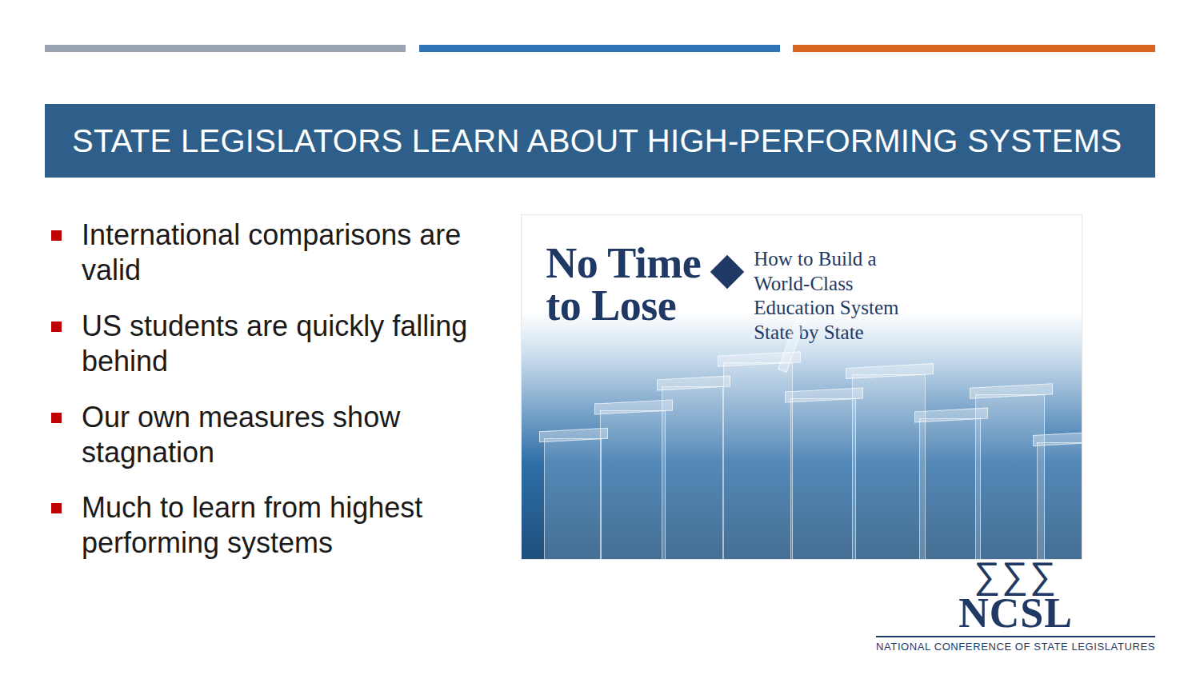STATE LEGISLATORS LEARN ABOUT HIGH-PERFORMING SYSTEMS
International comparisons are valid
US students are quickly falling behind
Our own measures show stagnation
Much to learn from highest performing systems
No Time
to Lose
How to Build a
World-Class
Education System
State by State
∑∑∑
NCSL
NATIONAL CONFERENCE OF STATE LEGISLATURES